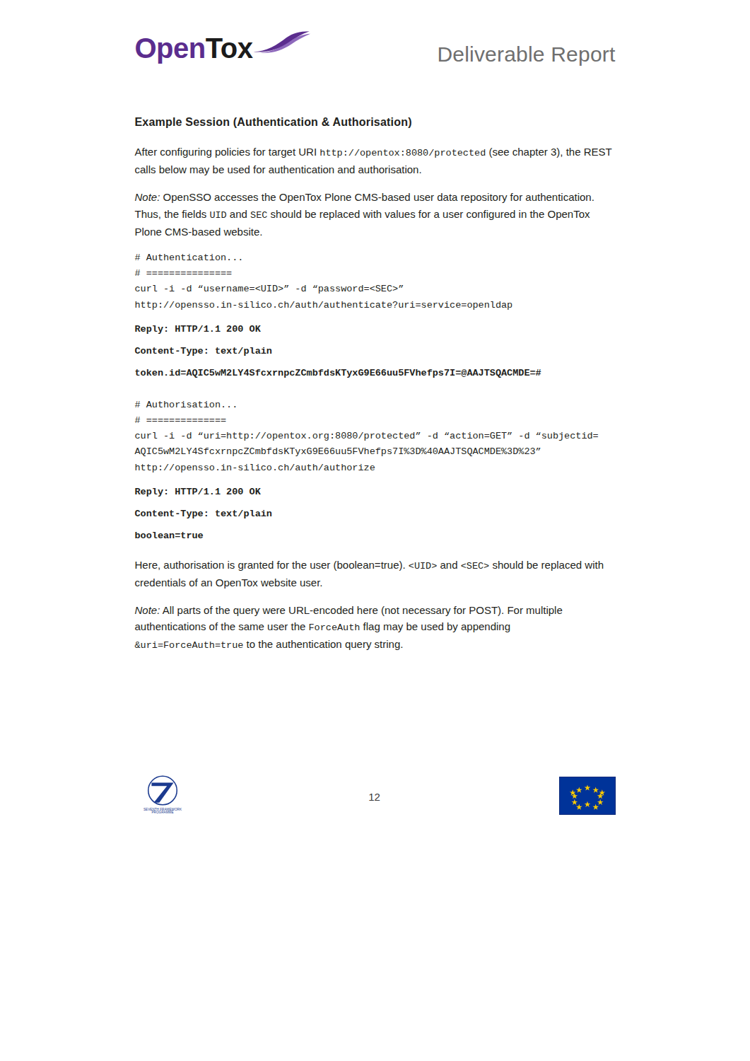Open Tox
Deliverable Report
Example Session (Authentication & Authorisation)
After configuring policies for target URI http://opentox:8080/protected (see chapter 3), the REST calls below may be used for authentication and authorisation.
Note: OpenSSO accesses the OpenTox Plone CMS-based user data repository for authentication. Thus, the fields UID and SEC should be replaced with values for a user configured in the OpenTox Plone CMS-based website.
# Authentication...
# ===============
curl -i -d “username=<UID>” -d “password=<SEC>”
http://opensso.in-silico.ch/auth/authenticate?uri=service=openldap
Reply: HTTP/1.1 200 OK
Content-Type: text/plain
token.id=AQIC5wM2LY4SfcxrnpcZCmbfdsKTyxG9E66uu5FVhefps7I=@AAJTSQACMDE=#
# Authorisation...
# ==============
curl -i -d “uri=http://opentox.org:8080/protected” -d “action=GET” -d “subjectid=
AQIC5wM2LY4SfcxrnpcZCmbfdsKTyxG9E66uu5FVhefps7I%3D%40AAJTSQACMDE%3D%23”
http://opensso.in-silico.ch/auth/authorize
Reply: HTTP/1.1 200 OK
Content-Type: text/plain
boolean=true
Here, authorisation is granted for the user (boolean=true). <UID> and <SEC> should be replaced with credentials of an OpenTox website user.
Note: All parts of the query were URL-encoded here (not necessary for POST). For multiple authentications of the same user the ForceAuth flag may be used by appending &uri=ForceAuth=true to the authentication query string.
SEVENTH FRAMEWORK PROGRAMME
12